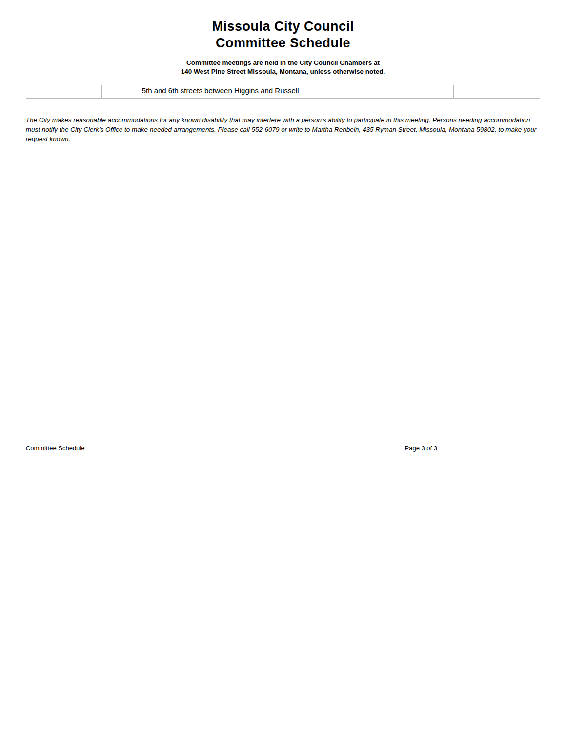Missoula City Council
Committee Schedule
Committee meetings are held in the City Council Chambers at
140 West Pine Street Missoula, Montana, unless otherwise noted.
| | | 5th and 6th streets between Higgins and Russell | | |
The City makes reasonable accommodations for any known disability that may interfere with a person’s ability to participate in this meeting. Persons needing accommodation must notify the City Clerk’s Office to make needed arrangements. Please call 552-6079 or write to Martha Rehbein, 435 Ryman Street, Missoula, Montana 59802, to make your request known.
Committee Schedule Page 3 of 3